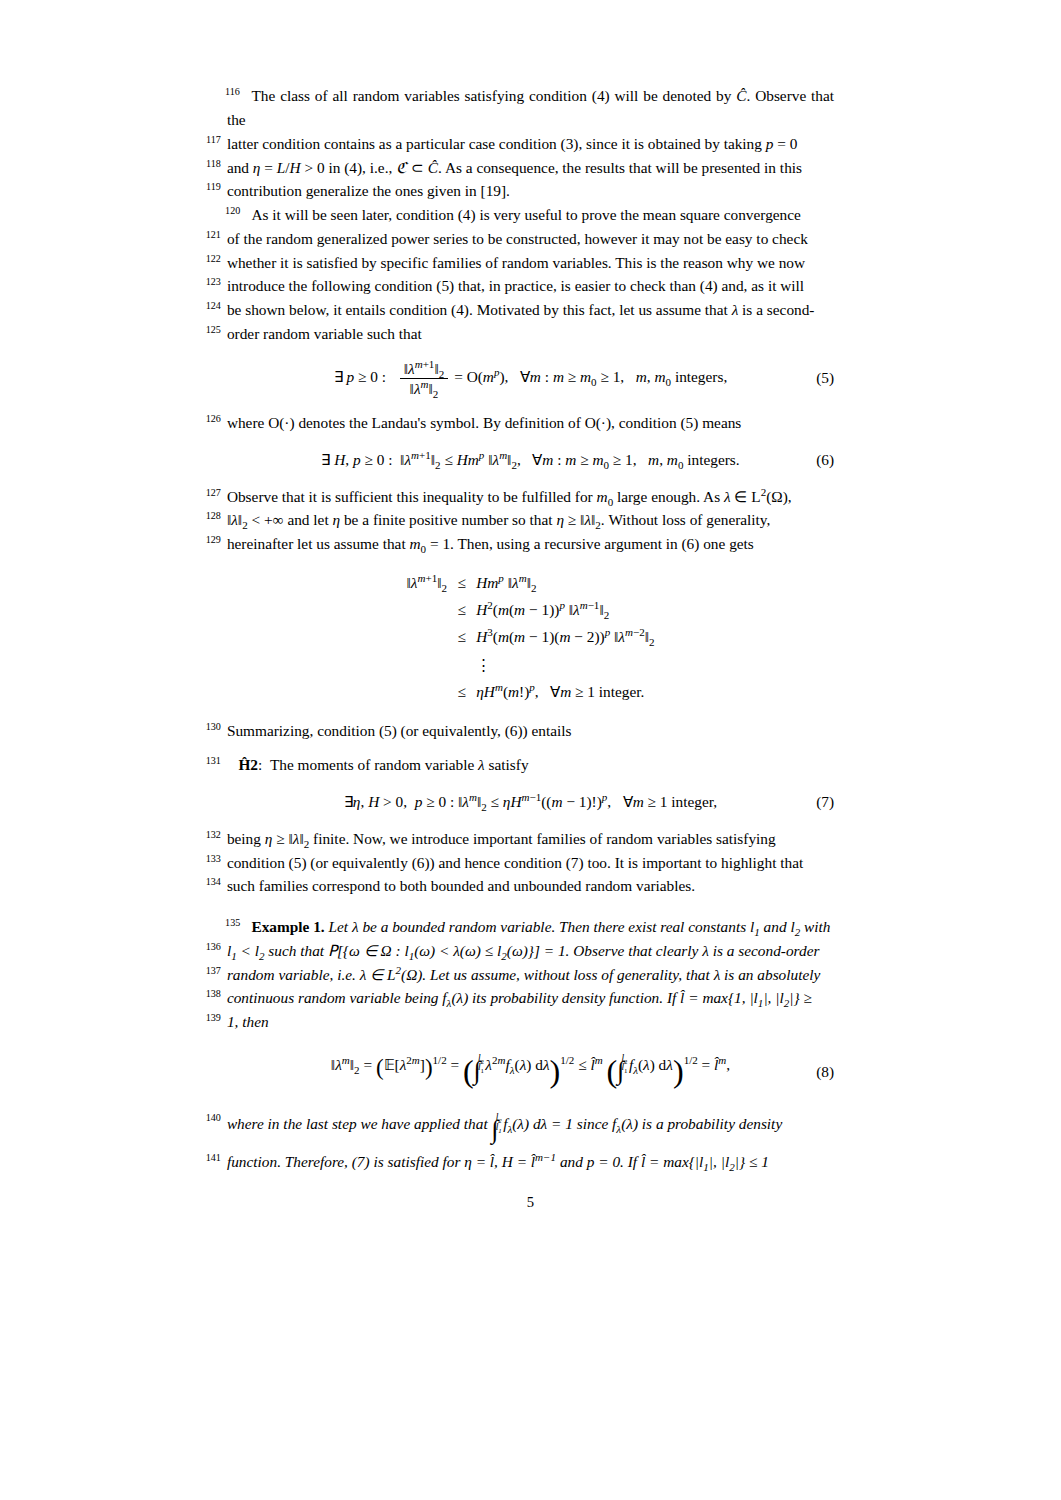116 The class of all random variables satisfying condition (4) will be denoted by Ĉ. Observe that the
117latter condition contains as a particular case condition (3), since it is obtained by taking p = 0
118and η = L/H > 0 in (4), i.e., ℭ ⊂ Ĉ. As a consequence, the results that will be presented in this
119contribution generalize the ones given in [19].
120 As it will be seen later, condition (4) is very useful to prove the mean square convergence
121of the random generalized power series to be constructed, however it may not be easy to check
122whether it is satisfied by specific families of random variables. This is the reason why we now
123introduce the following condition (5) that, in practice, is easier to check than (4) and, as it will
124be shown below, it entails condition (4). Motivated by this fact, let us assume that λ is a second-
125order random variable such that
∃ p ≥ 0 : ‖λm+1‖2 ‖λm‖2 = O(mp), ∀m : m ≥ m0 ≥ 1, m, m0 integers, (5)
126where O(·) denotes the Landau's symbol. By definition of O(·), condition (5) means
∃ H, p ≥ 0 : ‖λm+1‖2 ≤ Hmp ‖λm‖2, ∀m : m ≥ m0 ≥ 1, m, m0 integers. (6)
127 Observe that it is sufficient this inequality to be fulfilled for m0 large enough. As λ ∈ L2(Ω),
128‖λ‖2 < +∞ and let η be a finite positive number so that η ≥ ‖λ‖2. Without loss of generality,
129hereinafter let us assume that m0 = 1. Then, using a recursive argument in (6) one gets
| ‖ λ m +1 ‖ 2 | ≤ | Hm p ‖ λ m ‖ 2 |
| | ≤ | H 2 ( m ( m − 1)) p ‖ λ m −1 ‖ 2 |
| | ≤ | H 3 ( m ( m − 1)( m − 2)) p ‖ λ m −2 ‖ 2 |
| | | ⋮ |
| | ≤ | ηH m ( m !) p , ∀ m ≥ 1 integer. |
130 Summarizing, condition (5) (or equivalently, (6)) entails
131 Ĥ2: The moments of random variable λ satisfy
∃η, H > 0, p ≥ 0 : ‖λm‖2 ≤ ηHm−1((m − 1)!)p, ∀m ≥ 1 integer, (7)
132being η ≥ ‖λ‖2 finite. Now, we introduce important families of random variables satisfying
133condition (5) (or equivalently (6)) and hence condition (7) too. It is important to highlight that
134such families correspond to both bounded and unbounded random variables.
135 Example 1. Let λ be a bounded random variable. Then there exist real constants l1 and l2 with
136 l1 < l2 such that 𝖯[{ω ∈ Ω : l1(ω) < λ(ω) ≤ l2(ω)}] = 1. Observe that clearly λ is a second-order
137 random variable, i.e. λ ∈ L2(Ω). Let us assume, without loss of generality, that λ is an absolutely
138 continuous random variable being fλ(λ) its probability density function. If l̂ = max{1, |l1|, |l2|} ≥
1391, then
‖λm‖2 = (𝔼[λ2m])1/2 = (∫l2 l1 λ2mfλ(λ) dλ)1/2 ≤ l̂m (∫l2 l1 fλ(λ) dλ)1/2 = l̂m, (8)
140 where in the last step we have applied that ∫l2 l1 fλ(λ) dλ = 1 since fλ(λ) is a probability density
141 function. Therefore, (7) is satisfied for η = l̂, H = l̂m−1 and p = 0. If l̂ = max{|l1|, |l2|} ≤ 1
5